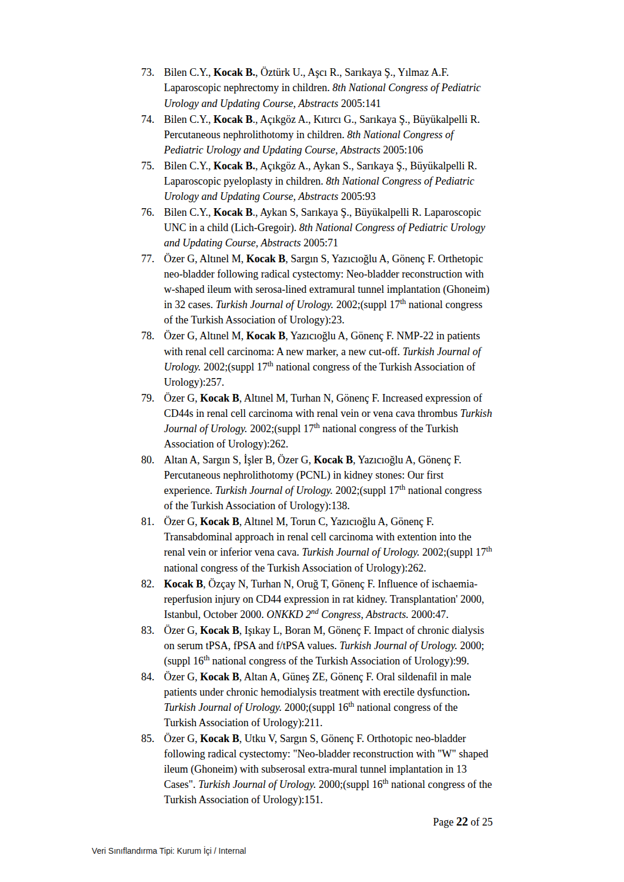73. Bilen C.Y., Kocak B., Öztürk U., Aşcı R., Sarıkaya Ş., Yılmaz A.F. Laparoscopic nephrectomy in children. 8th National Congress of Pediatric Urology and Updating Course, Abstracts 2005:141
74. Bilen C.Y., Kocak B., Açıkgöz A., Kıtırcı G., Sarıkaya Ş., Büyükalpelli R. Percutaneous nephrolithotomy in children. 8th National Congress of Pediatric Urology and Updating Course, Abstracts 2005:106
75. Bilen C.Y., Kocak B., Açıkgöz A., Aykan S., Sarıkaya Ş., Büyükalpelli R. Laparoscopic pyeloplasty in children. 8th National Congress of Pediatric Urology and Updating Course, Abstracts 2005:93
76. Bilen C.Y., Kocak B., Aykan S, Sarıkaya Ş., Büyükalpelli R. Laparoscopic UNC in a child (Lich-Gregoir). 8th National Congress of Pediatric Urology and Updating Course, Abstracts 2005:71
77. Özer G, Altınel M, Kocak B, Sargın S, Yazıcıoğlu A, Gönenç F. Orthetopic neo-bladder following radical cystectomy: Neo-bladder reconstruction with w-shaped ileum with serosa-lined extramural tunnel implantation (Ghoneim) in 32 cases. Turkish Journal of Urology. 2002;(suppl 17th national congress of the Turkish Association of Urology):23.
78. Özer G, Altınel M, Kocak B, Yazıcıoğlu A, Gönenç F. NMP-22 in patients with renal cell carcinoma: A new marker, a new cut-off. Turkish Journal of Urology. 2002;(suppl 17th national congress of the Turkish Association of Urology):257.
79. Özer G, Kocak B, Altınel M, Turhan N, Gönenç F. Increased expression of CD44s in renal cell carcinoma with renal vein or vena cava thrombus Turkish Journal of Urology. 2002;(suppl 17th national congress of the Turkish Association of Urology):262.
80. Altan A, Sargın S, İşler B, Özer G, Kocak B, Yazıcıoğlu A, Gönenç F. Percutaneous nephrolithotomy (PCNL) in kidney stones: Our first experience. Turkish Journal of Urology. 2002;(suppl 17th national congress of the Turkish Association of Urology):138.
81. Özer G, Kocak B, Altınel M, Torun C, Yazıcıoğlu A, Gönenç F. Transabdominal approach in renal cell carcinoma with extention into the renal vein or inferior vena cava. Turkish Journal of Urology. 2002;(suppl 17th national congress of the Turkish Association of Urology):262.
82. Kocak B, Özçay N, Turhan N, Oruğ T, Gönenç F. Influence of ischaemia-reperfusion injury on CD44 expression in rat kidney. Transplantation' 2000, Istanbul, October 2000. ONKKD 2nd Congress, Abstracts. 2000:47.
83. Özer G, Kocak B, Işıkay L, Boran M, Gönenç F. Impact of chronic dialysis on serum tPSA, fPSA and f/tPSA values. Turkish Journal of Urology. 2000;(suppl 16th national congress of the Turkish Association of Urology):99.
84. Özer G, Kocak B, Altan A, Güneş ZE, Gönenç F. Oral sildenafil in male patients under chronic hemodialysis treatment with erectile dysfunction. Turkish Journal of Urology. 2000;(suppl 16th national congress of the Turkish Association of Urology):211.
85. Özer G, Kocak B, Utku V, Sargın S, Gönenç F. Orthotopic neo-bladder following radical cystectomy: "Neo-bladder reconstruction with "W" shaped ileum (Ghoneim) with subserosal extra-mural tunnel implantation in 13 Cases". Turkish Journal of Urology. 2000;(suppl 16th national congress of the Turkish Association of Urology):151.
Page 22 of 25
Veri Sınıflandırma Tipi: Kurum İçi / Internal